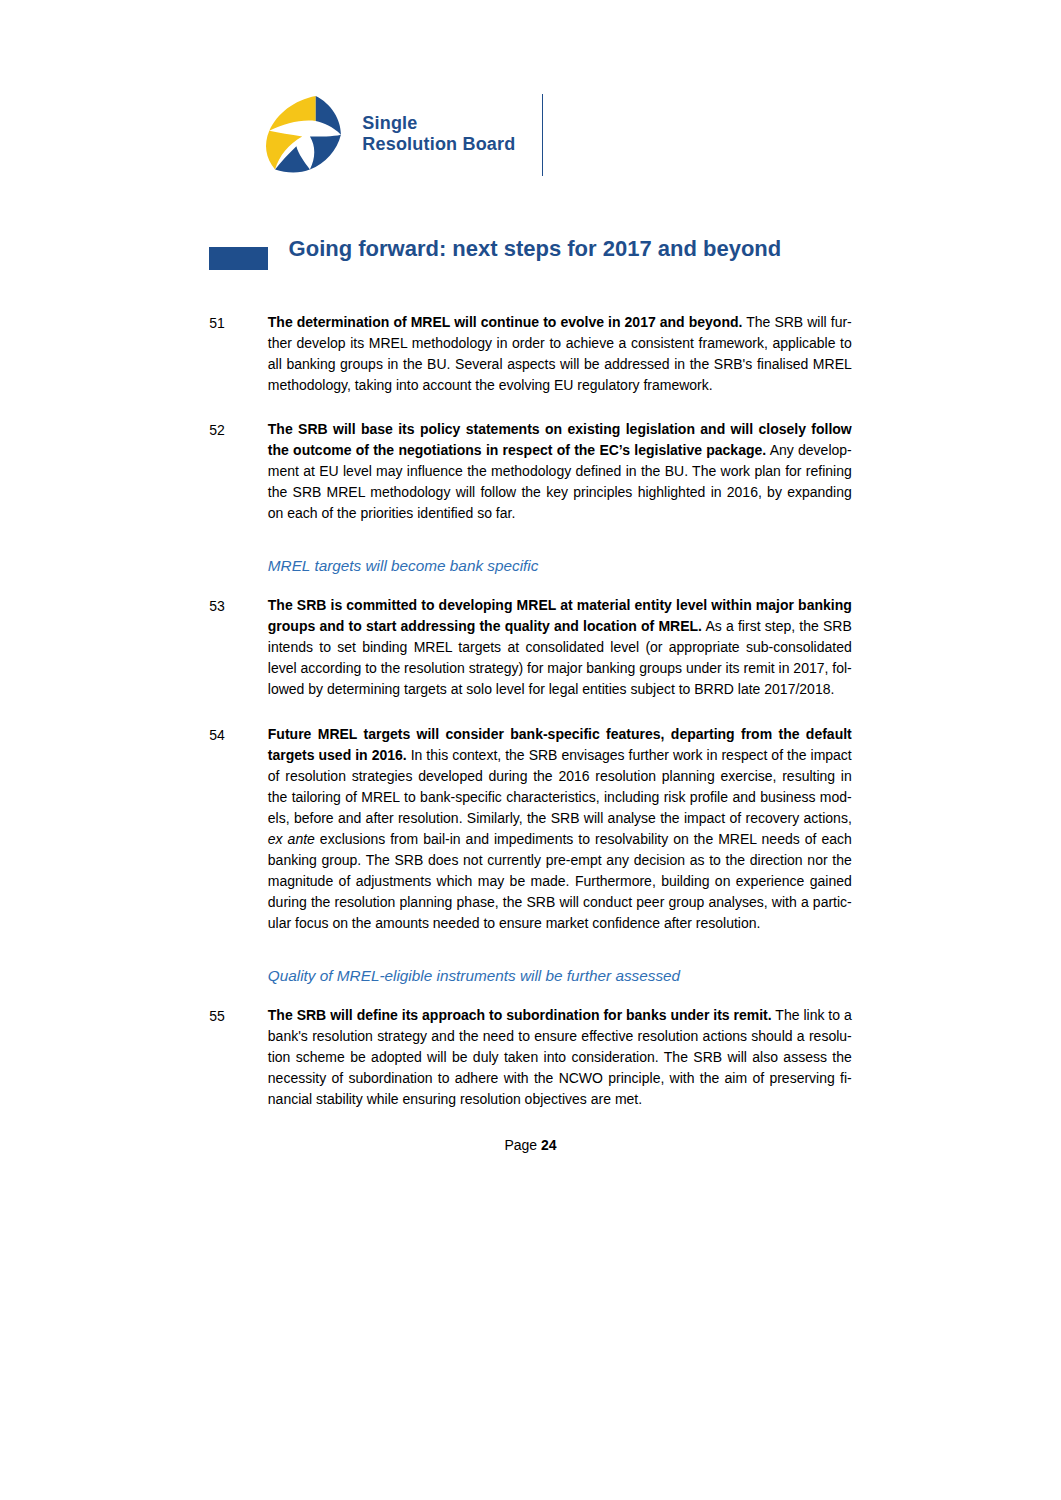Single
Resolution Board
Going forward: next steps for 2017 and beyond
51
The determination of MREL will continue to evolve in 2017 and beyond. The SRB will further develop its MREL methodology in order to achieve a consistent framework, applicable to all banking groups in the BU. Several aspects will be addressed in the SRB's finalised MREL methodology, taking into account the evolving EU regulatory framework.
52
The SRB will base its policy statements on existing legislation and will closely follow the outcome of the negotiations in respect of the EC’s legislative package. Any development at EU level may influence the methodology defined in the BU. The work plan for refining the SRB MREL methodology will follow the key principles highlighted in 2016, by expanding on each of the priorities identified so far.
MREL targets will become bank specific
53
The SRB is committed to developing MREL at material entity level within major banking groups and to start addressing the quality and location of MREL. As a first step, the SRB intends to set binding MREL targets at consolidated level (or appropriate sub-consolidated level according to the resolution strategy) for major banking groups under its remit in 2017, followed by determining targets at solo level for legal entities subject to BRRD late 2017/2018.
54
Future MREL targets will consider bank-specific features, departing from the default targets used in 2016. In this context, the SRB envisages further work in respect of the impact of resolution strategies developed during the 2016 resolution planning exercise, resulting in the tailoring of MREL to bank-specific characteristics, including risk profile and business models, before and after resolution. Similarly, the SRB will analyse the impact of recovery actions, ex ante exclusions from bail-in and impediments to resolvability on the MREL needs of each banking group. The SRB does not currently pre-empt any decision as to the direction nor the magnitude of adjustments which may be made. Furthermore, building on experience gained during the resolution planning phase, the SRB will conduct peer group analyses, with a particular focus on the amounts needed to ensure market confidence after resolution.
Quality of MREL-eligible instruments will be further assessed
55
The SRB will define its approach to subordination for banks under its remit. The link to a bank's resolution strategy and the need to ensure effective resolution actions should a resolution scheme be adopted will be duly taken into consideration. The SRB will also assess the necessity of subordination to adhere with the NCWO principle, with the aim of preserving financial stability while ensuring resolution objectives are met.
Page 24